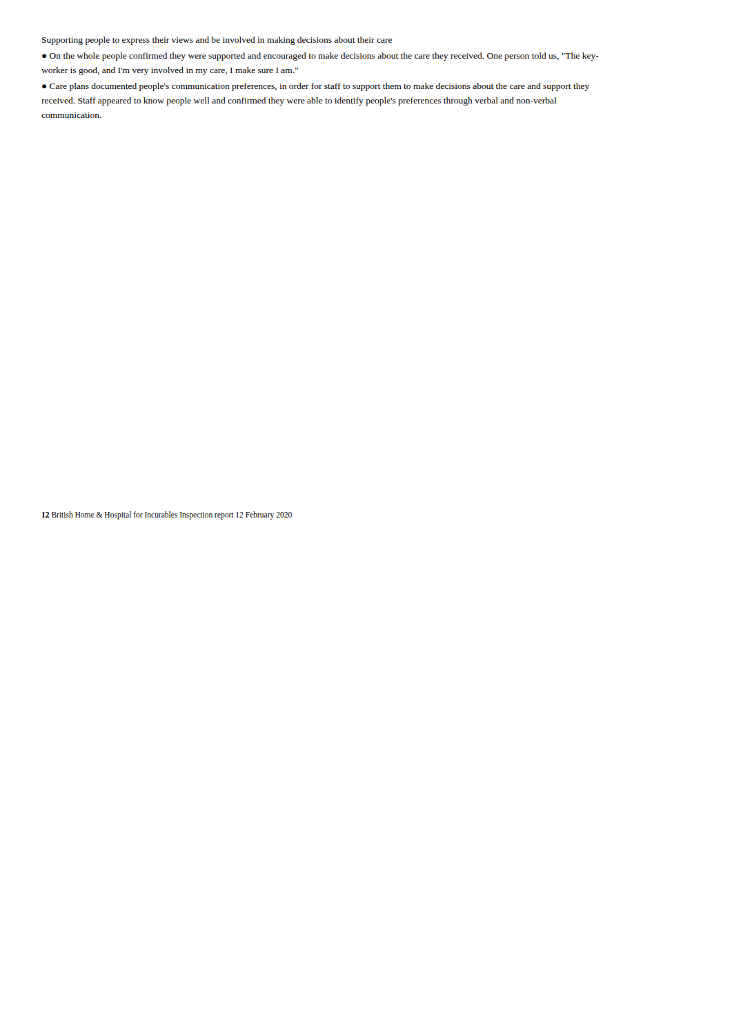Supporting people to express their views and be involved in making decisions about their care
● On the whole people confirmed they were supported and encouraged to make decisions about the care they received. One person told us, "The key-worker is good, and I'm very involved in my care, I make sure I am."
● Care plans documented people's communication preferences, in order for staff to support them to make decisions about the care and support they received. Staff appeared to know people well and confirmed they were able to identify people's preferences through verbal and non-verbal communication.
12 British Home & Hospital for Incurables Inspection report 12 February 2020